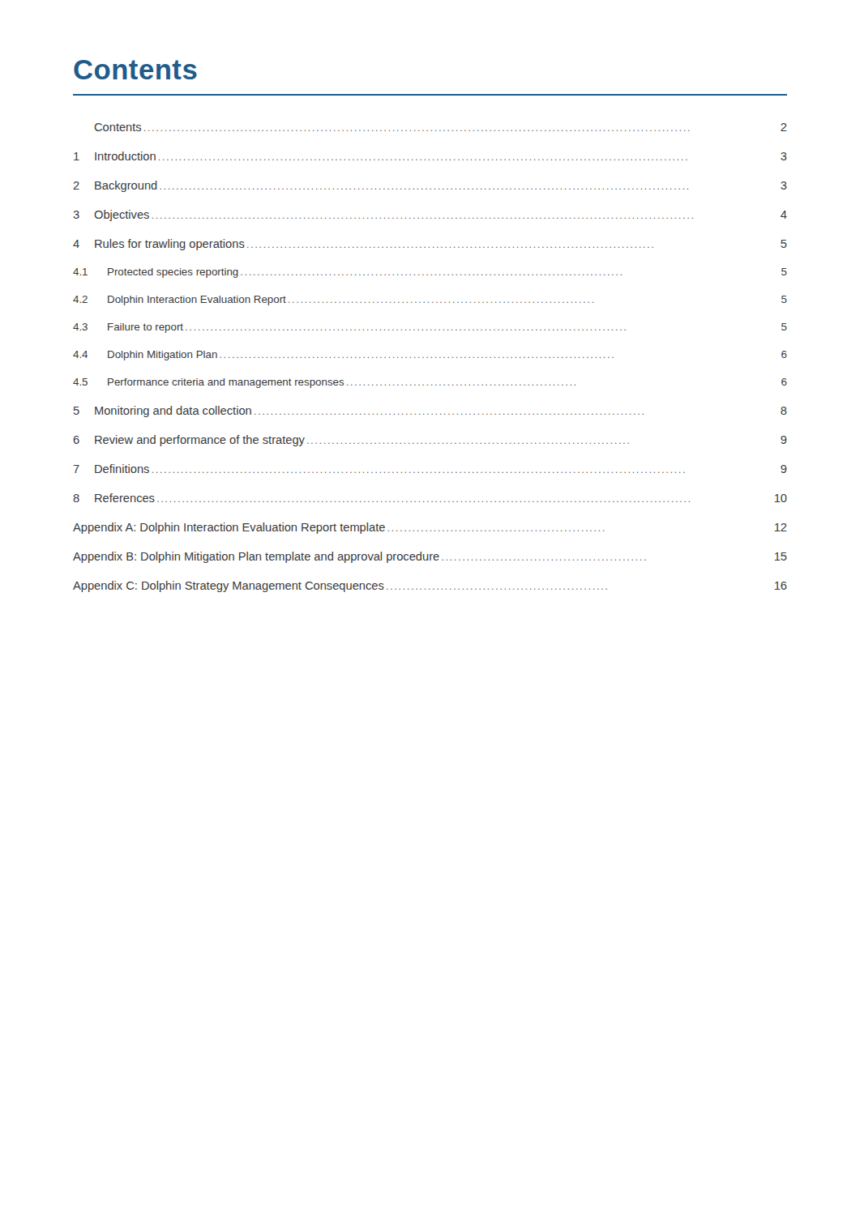Contents
Contents .................................................................................................................................. 2
1 Introduction .............................................................................................................................. 3
2 Background .............................................................................................................................. 3
3 Objectives ................................................................................................................................. 4
4 Rules for trawling operations ................................................................................................. 5
4.1 Protected species reporting ........................................................................................... 5
4.2 Dolphin Interaction Evaluation Report ......................................................................... 5
4.3 Failure to report ......................................................................................................... 5
4.4 Dolphin Mitigation Plan .............................................................................................. 6
4.5 Performance criteria and management responses ....................................................... 6
5 Monitoring and data collection ............................................................................................. 8
6 Review and performance of the strategy ............................................................................. 9
7 Definitions ............................................................................................................................... 9
8 References ............................................................................................................................... 10
Appendix A: Dolphin Interaction Evaluation Report template .................................................... 12
Appendix B: Dolphin Mitigation Plan template and approval procedure ................................................. 15
Appendix C: Dolphin Strategy Management Consequences ..................................................... 16